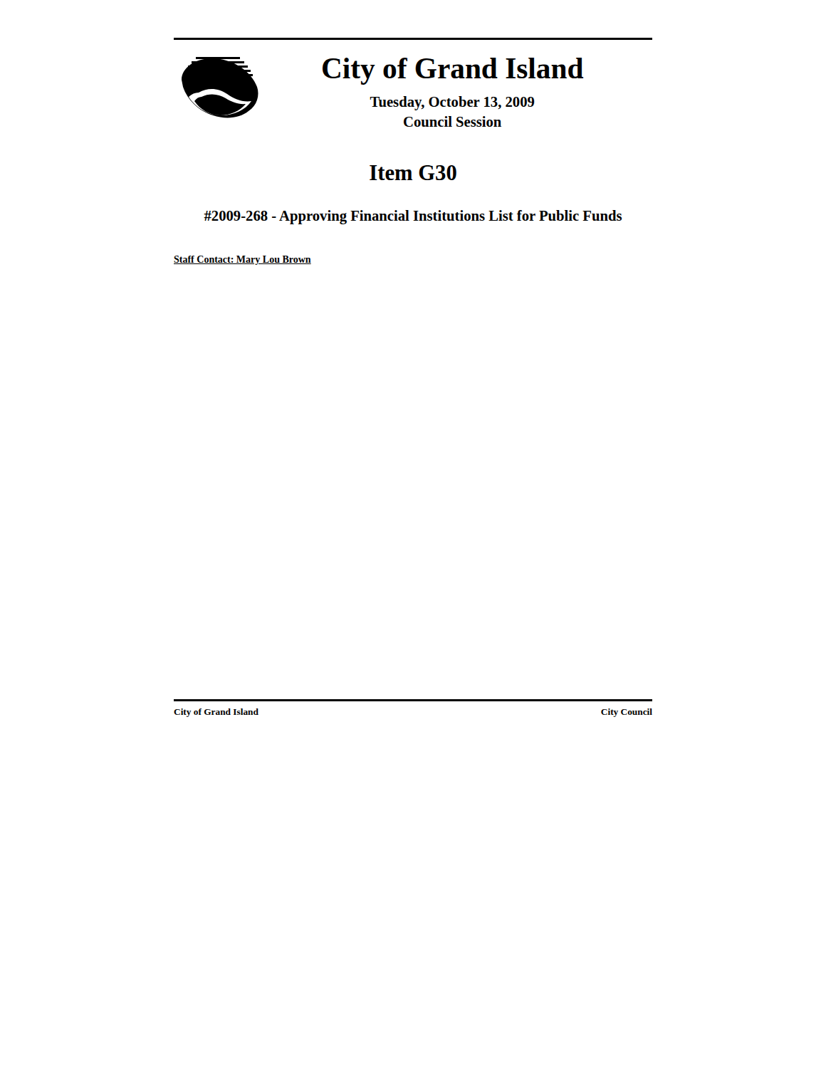City of Grand Island
Tuesday, October 13, 2009
Council Session
Item G30
#2009-268 - Approving Financial Institutions List for Public Funds
Staff Contact: Mary Lou Brown
City of Grand Island City Council